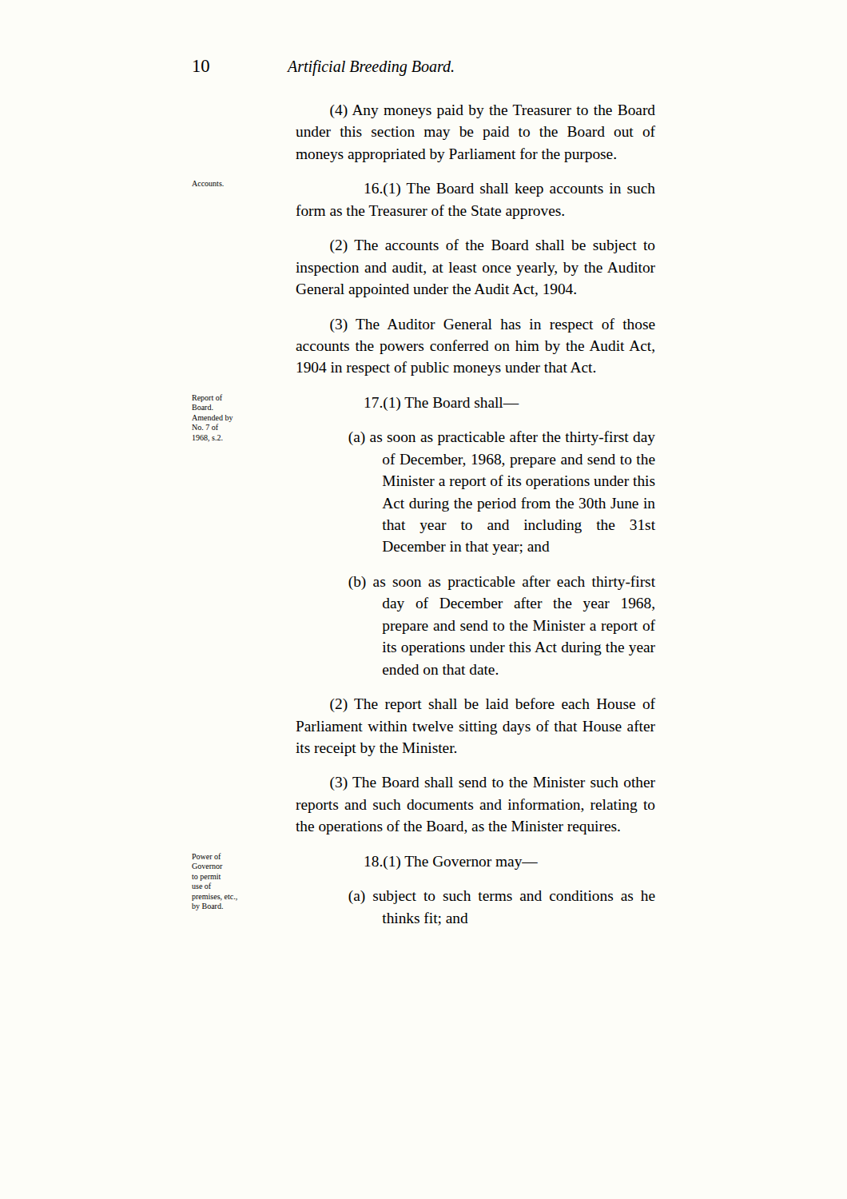10
Artificial Breeding Board.
(4) Any moneys paid by the Treasurer to the Board under this section may be paid to the Board out of moneys appropriated by Parliament for the purpose.
Accounts.
16.(1) The Board shall keep accounts in such form as the Treasurer of the State approves.
(2) The accounts of the Board shall be subject to inspection and audit, at least once yearly, by the Auditor General appointed under the Audit Act, 1904.
(3) The Auditor General has in respect of those accounts the powers conferred on him by the Audit Act, 1904 in respect of public moneys under that Act.
Report of
Board.
Amended by
No. 7 of
1968, s.2.
17.(1) The Board shall—
(a) as soon as practicable after the thirty-first day of December, 1968, prepare and send to the Minister a report of its operations under this Act during the period from the 30th June in that year to and including the 31st December in that year; and
(b) as soon as practicable after each thirty-first day of December after the year 1968, prepare and send to the Minister a report of its operations under this Act during the year ended on that date.
(2) The report shall be laid before each House of Parliament within twelve sitting days of that House after its receipt by the Minister.
(3) The Board shall send to the Minister such other reports and such documents and information, relating to the operations of the Board, as the Minister requires.
Power of
Governor
to permit
use of
premises, etc.,
by Board.
18.(1) The Governor may—
(a) subject to such terms and conditions as he thinks fit; and